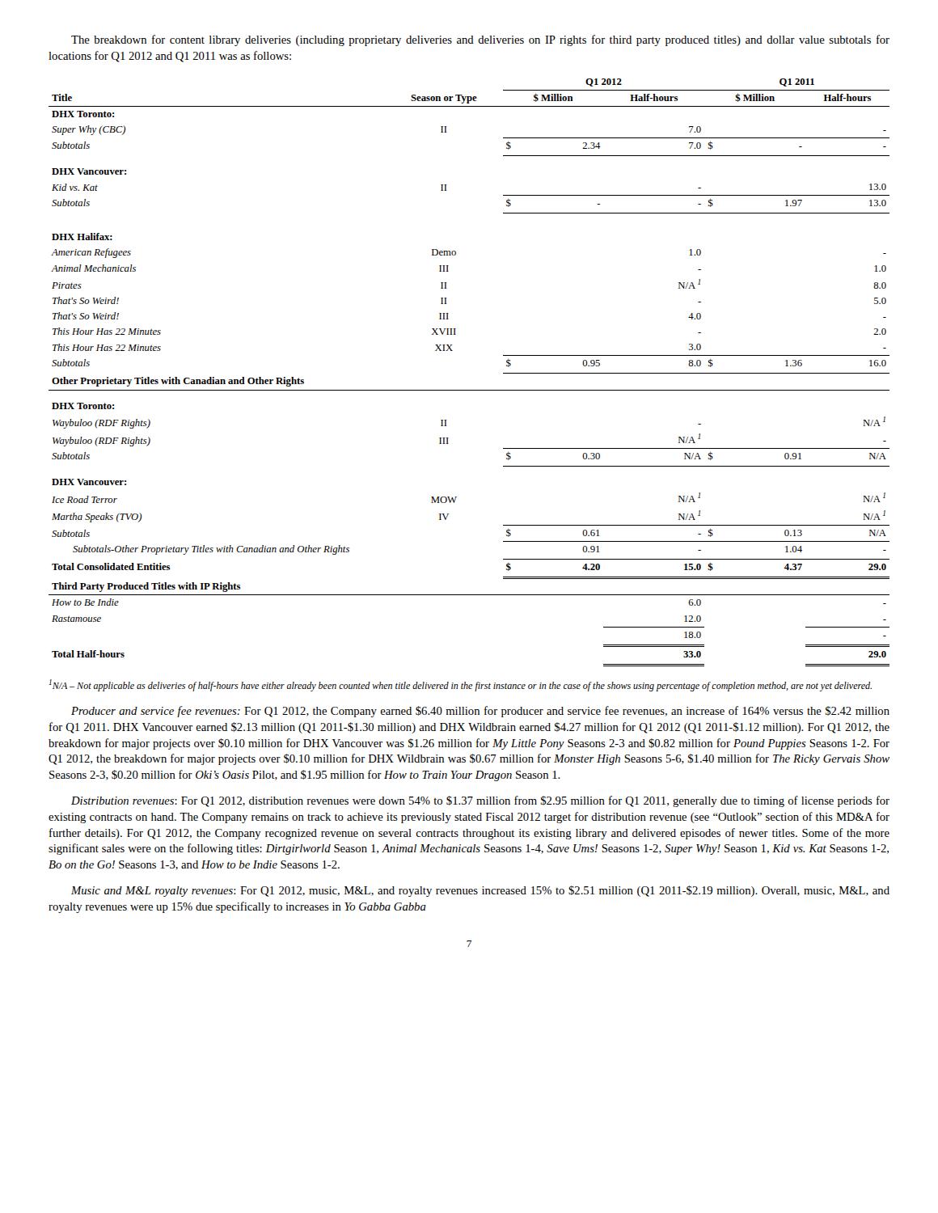The breakdown for content library deliveries (including proprietary deliveries and deliveries on IP rights for third party produced titles) and dollar value subtotals for locations for Q1 2012 and Q1 2011 was as follows:
| | | Q1 2012 | Q1 2011 |
| Title | Season or Type | $ Million | Half-hours | $ Million | Half-hours |
| DHX Toronto: | | | | | | | |
| Super Why (CBC) | II | | | 7.0 | | | - |
| Subtotals | | $ | 2.34 | 7.0 | $ | - | - |
| DHX Vancouver: | | | | | | | |
| Kid vs. Kat | II | | | - | | | 13.0 |
| Subtotals | | $ | - | - | $ | 1.97 | 13.0 |
| DHX Halifax: | | | | | | | |
| American Refugees | Demo | | | 1.0 | | | - |
| Animal Mechanicals | III | | | - | | | 1.0 |
| Pirates | II | | | N/A 1 | | | 8.0 |
| That's So Weird! | II | | | - | | | 5.0 |
| That's So Weird! | III | | | 4.0 | | | - |
| This Hour Has 22 Minutes | XVIII | | | - | | | 2.0 |
| This Hour Has 22 Minutes | XIX | | | 3.0 | | | - |
| Subtotals | | $ | 0.95 | 8.0 | $ | 1.36 | 16.0 |
| Other Proprietary Titles with Canadian and Other Rights |
| DHX Toronto: | | | | | | | |
| Waybuloo (RDF Rights) | II | | | - | | | N/A 1 |
| Waybuloo (RDF Rights) | III | | | N/A 1 | | | - |
| Subtotals | | $ | 0.30 | N/A | $ | 0.91 | N/A |
| DHX Vancouver: | | | | | | | |
| Ice Road Terror | MOW | | | N/A 1 | | | N/A 1 |
| Martha Speaks (TVO) | IV | | | N/A 1 | | | N/A 1 |
| Subtotals | | $ | 0.61 | - | $ | 0.13 | N/A |
| Subtotals-Other Proprietary Titles with Canadian and Other Rights | | | 0.91 | - | | 1.04 | - |
| Total Consolidated Entities | | $ | 4.20 | 15.0 | $ | 4.37 | 29.0 |
| Third Party Produced Titles with IP Rights |
| How to Be Indie | | | | 6.0 | | | - |
| Rastamouse | | | | 12.0 | | | - |
| | | | | 18.0 | | | - |
| Total Half-hours | | | | 33.0 | | | 29.0 |
1 N/A – Not applicable as deliveries of half-hours have either already been counted when title delivered in the first instance or in the case of the shows using percentage of completion method, are not yet delivered.
Producer and service fee revenues: For Q1 2012, the Company earned $6.40 million for producer and service fee revenues, an increase of 164% versus the $2.42 million for Q1 2011. DHX Vancouver earned $2.13 million (Q1 2011-$1.30 million) and DHX Wildbrain earned $4.27 million for Q1 2012 (Q1 2011-$1.12 million). For Q1 2012, the breakdown for major projects over $0.10 million for DHX Vancouver was $1.26 million for My Little Pony Seasons 2-3 and $0.82 million for Pound Puppies Seasons 1-2. For Q1 2012, the breakdown for major projects over $0.10 million for DHX Wildbrain was $0.67 million for Monster High Seasons 5-6, $1.40 million for The Ricky Gervais Show Seasons 2-3, $0.20 million for Oki’s Oasis Pilot, and $1.95 million for How to Train Your Dragon Season 1.
Distribution revenues: For Q1 2012, distribution revenues were down 54% to $1.37 million from $2.95 million for Q1 2011, generally due to timing of license periods for existing contracts on hand. The Company remains on track to achieve its previously stated Fiscal 2012 target for distribution revenue (see “Outlook” section of this MD&A for further details). For Q1 2012, the Company recognized revenue on several contracts throughout its existing library and delivered episodes of newer titles. Some of the more significant sales were on the following titles: Dirtgirlworld Season 1, Animal Mechanicals Seasons 1-4, Save Ums! Seasons 1-2, Super Why! Season 1, Kid vs. Kat Seasons 1-2, Bo on the Go! Seasons 1-3, and How to be Indie Seasons 1-2.
Music and M&L royalty revenues: For Q1 2012, music, M&L, and royalty revenues increased 15% to $2.51 million (Q1 2011-$2.19 million). Overall, music, M&L, and royalty revenues were up 15% due specifically to increases in Yo Gabba Gabba
7